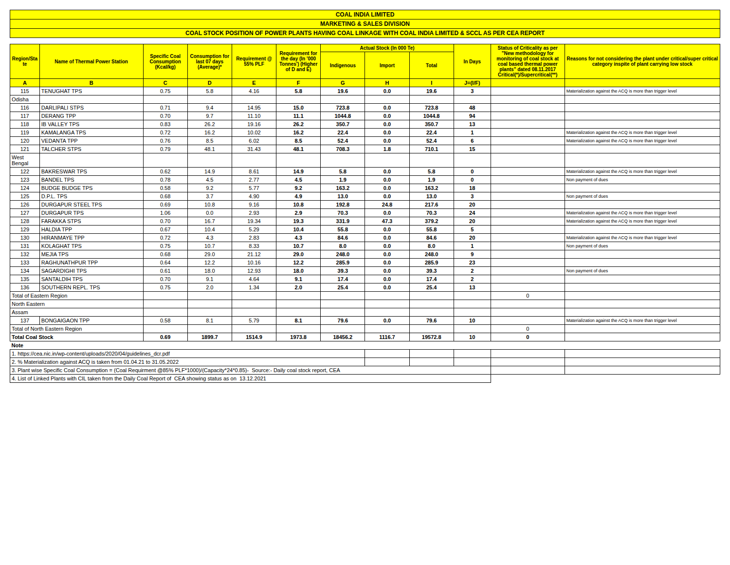| COAL INDIA LIMITED |
| MARKETING & SALES DIVISION |
| COAL STOCK POSITION OF POWER PLANTS HAVING COAL LINKAGE WITH COAL INDIA LIMITED & SCCL AS PER CEA REPORT |
| Region/State | Name of Thermal Power Station | Specific Coal Consumption (Kcal/kg) | Consumption for last 07 days (Average)* | Requirement @ 55% PLF | Requirement for the day (In '000 Tonnes') (Higher of D and E) | Actual Stock (In 000 Te) | In Days | Status of Criticality as per "New methodology for monitoring of coal stock at coal based thermal power plants" dated 08.11.2017 Critical(*)/Supercritical(**) | Reasons for not considering the plant under critical/super critical category inspite of plant carrying low stock |
| Indigenous | Import | Total |
| A | B | C | D | E | F | G | H | I | J=(I/F) | | |
| 115 | TENUGHAT TPS | 0.75 | 5.8 | 4.16 | 5.8 | 19.6 | 0.0 | 19.6 | 3 | | Materialization against the ACQ is more than trigger level |
| Odisha | | | | | | | | | | | |
| 116 | DARLIPALI STPS | 0.71 | 9.4 | 14.95 | 15.0 | 723.8 | 0.0 | 723.8 | 48 | | |
| 117 | DERANG TPP | 0.70 | 9.7 | 11.10 | 11.1 | 1044.8 | 0.0 | 1044.8 | 94 | | |
| 118 | IB VALLEY TPS | 0.83 | 26.2 | 19.16 | 26.2 | 350.7 | 0.0 | 350.7 | 13 | | |
| 119 | KAMALANGA TPS | 0.72 | 16.2 | 10.02 | 16.2 | 22.4 | 0.0 | 22.4 | 1 | | Materialization against the ACQ is more than trigger level |
| 120 | VEDANTA TPP | 0.76 | 8.5 | 6.02 | 8.5 | 52.4 | 0.0 | 52.4 | 6 | | Materialization against the ACQ is more than trigger level |
| 121 | TALCHER STPS | 0.79 | 48.1 | 31.43 | 48.1 | 708.3 | 1.8 | 710.1 | 15 | | |
| West Bengal | | | | | | | | | | | |
| 122 | BAKRESWAR TPS | 0.62 | 14.9 | 8.61 | 14.9 | 5.8 | 0.0 | 5.8 | 0 | | Materialization against the ACQ is more than trigger level |
| 123 | BANDEL TPS | 0.78 | 4.5 | 2.77 | 4.5 | 1.9 | 0.0 | 1.9 | 0 | | Non payment of dues |
| 124 | BUDGE BUDGE TPS | 0.58 | 9.2 | 5.77 | 9.2 | 163.2 | 0.0 | 163.2 | 18 | | |
| 125 | D.P.L. TPS | 0.68 | 3.7 | 4.90 | 4.9 | 13.0 | 0.0 | 13.0 | 3 | | Non payment of dues |
| 126 | DURGAPUR STEEL TPS | 0.69 | 10.8 | 9.16 | 10.8 | 192.8 | 24.8 | 217.6 | 20 | | |
| 127 | DURGAPUR TPS | 1.06 | 0.0 | 2.93 | 2.9 | 70.3 | 0.0 | 70.3 | 24 | | Materialization against the ACQ is more than trigger level |
| 128 | FARAKKA STPS | 0.70 | 16.7 | 19.34 | 19.3 | 331.9 | 47.3 | 379.2 | 20 | | Materialization against the ACQ is more than trigger level |
| 129 | HALDIA TPP | 0.67 | 10.4 | 5.29 | 10.4 | 55.8 | 0.0 | 55.8 | 5 | | |
| 130 | HIRANMAYE TPP | 0.72 | 4.3 | 2.83 | 4.3 | 84.6 | 0.0 | 84.6 | 20 | | Materialization against the ACQ is more than trigger level |
| 131 | KOLAGHAT TPS | 0.75 | 10.7 | 8.33 | 10.7 | 8.0 | 0.0 | 8.0 | 1 | | Non payment of dues |
| 132 | MEJIA TPS | 0.68 | 29.0 | 21.12 | 29.0 | 248.0 | 0.0 | 248.0 | 9 | | |
| 133 | RAGHUNATHPUR TPP | 0.64 | 12.2 | 10.16 | 12.2 | 285.9 | 0.0 | 285.9 | 23 | | |
| 134 | SAGARDIGHI TPS | 0.61 | 18.0 | 12.93 | 18.0 | 39.3 | 0.0 | 39.3 | 2 | | Non payment of dues |
| 135 | SANTALDIH TPS | 0.70 | 9.1 | 4.64 | 9.1 | 17.4 | 0.0 | 17.4 | 2 | | |
| 136 | SOUTHERN REPL. TPS | 0.75 | 2.0 | 1.34 | 2.0 | 25.4 | 0.0 | 25.4 | 13 | | |
| Total of Eastern Region | | | | | | | | | 0 | |
| North Eastern | | | | | | | | | | |
| Assam | | | | | | | | | | |
| 137 | BONGAIGAON TPP | 0.58 | 8.1 | 5.79 | 8.1 | 79.6 | 0.0 | 79.6 | 10 | | Materialization against the ACQ is more than trigger level |
| Total of North Eastern Region | | | | | | | | | 0 | |
| Total Coal Stock | 0.69 | 1899.7 | 1514.9 | 1973.8 | 18456.2 | 1116.7 | 19572.8 | 10 | 0 | |
| Note |
| 1. https://cea.nic.in/wp-content/uploads/2020/04/guidelines_dcr.pdf | | | | | |
| 2. % Materialization against ACQ is taken from 01.04.21 to 31.05.2022 | | | | | |
| 3. Plant wise Specific Coal Consumption = (Coal Requirment @85% PLF*1000)/(Capacity*24*0.85)- Source:- Daily coal stock report, CEA | | |
| 4. List of Linked Plants with CIL taken from the Daily Coal Report of CEA showing status as on 13.12.2021 | | |